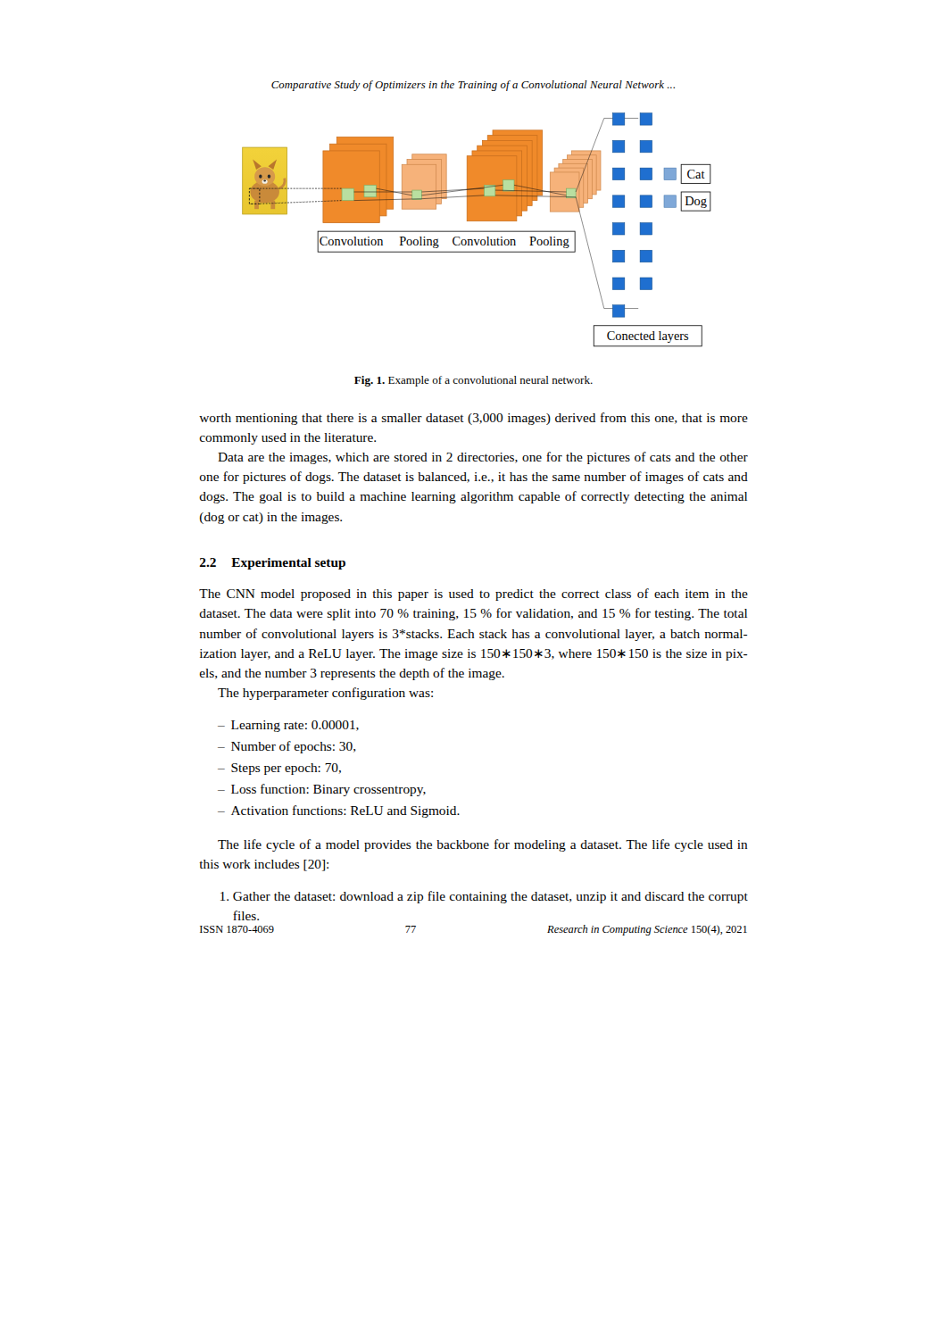Comparative Study of Optimizers in the Training of a Convolutional Neural Network ...
Cat Dog Convolution Pooling Convolution Pooling Conected layers
Fig. 1. Example of a convolutional neural network.
worth mentioning that there is a smaller dataset (3,000 images) derived from this one, that is more commonly used in the literature.
Data are the images, which are stored in 2 directories, one for the pictures of cats and the other one for pictures of dogs. The dataset is balanced, i.e., it has the same number of images of cats and dogs. The goal is to build a machine learning algorithm capable of correctly detecting the animal (dog or cat) in the images.
2.2 Experimental setup
The CNN model proposed in this paper is used to predict the correct class of each item in the dataset. The data were split into 70 % training, 15 % for validation, and 15 % for testing. The total number of convolutional layers is 3*stacks. Each stack has a convolutional layer, a batch normalization layer, and a ReLU layer. The image size is 150∗150∗3, where 150∗150 is the size in pixels, and the number 3 represents the depth of the image.
The hyperparameter configuration was:
Learning rate: 0.00001,
Number of epochs: 30,
Steps per epoch: 70,
Loss function: Binary crossentropy,
Activation functions: ReLU and Sigmoid.
The life cycle of a model provides the backbone for modeling a dataset. The life cycle used in this work includes [20]:
Gather the dataset: download a zip file containing the dataset, unzip it and discard the corrupt files.
ISSN 1870-4069
77
Research in Computing Science 150(4), 2021